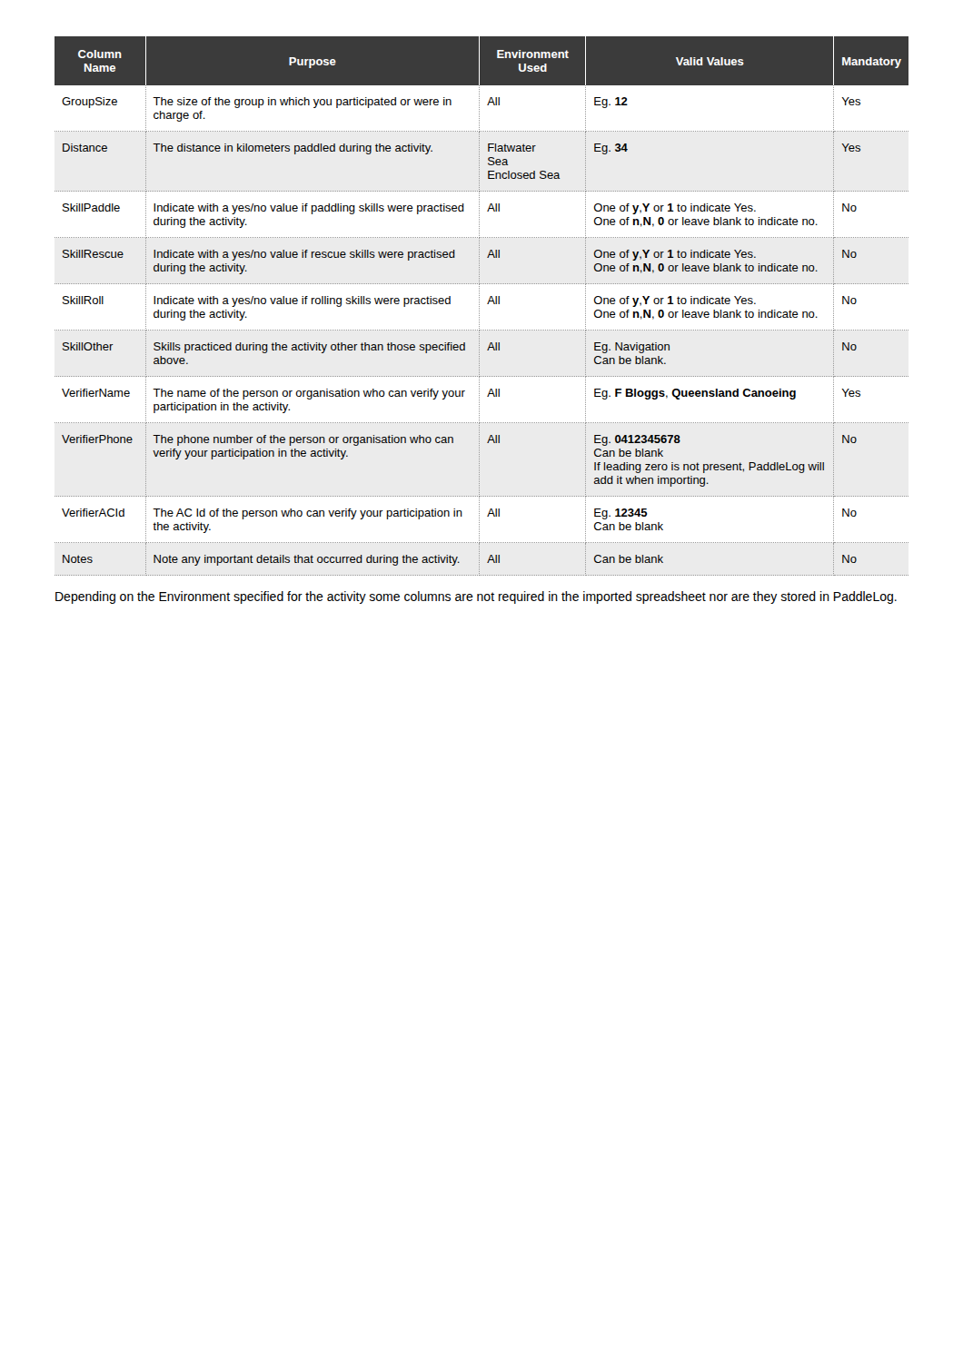| Column Name | Purpose | Environment Used | Valid Values | Mandatory |
| --- | --- | --- | --- | --- |
| GroupSize | The size of the group in which you participated or were in charge of. | All | Eg. 12 | Yes |
| Distance | The distance in kilometers paddled during the activity. | Flatwater Sea Enclosed Sea | Eg. 34 | Yes |
| SkillPaddle | Indicate with a yes/no value if paddling skills were practised during the activity. | All | One of y , Y or 1 to indicate Yes. One of n , N , 0 or leave blank to indicate no. | No |
| SkillRescue | Indicate with a yes/no value if rescue skills were practised during the activity. | All | One of y , Y or 1 to indicate Yes. One of n , N , 0 or leave blank to indicate no. | No |
| SkillRoll | Indicate with a yes/no value if rolling skills were practised during the activity. | All | One of y , Y or 1 to indicate Yes. One of n , N , 0 or leave blank to indicate no. | No |
| SkillOther | Skills practiced during the activity other than those specified above. | All | Eg. Navigation Can be blank. | No |
| VerifierName | The name of the person or organisation who can verify your participation in the activity. | All | Eg. F Bloggs , Queensland Canoeing | Yes |
| VerifierPhone | The phone number of the person or organisation who can verify your participation in the activity. | All | Eg. 0412345678 Can be blank If leading zero is not present, PaddleLog will add it when importing. | No |
| VerifierACId | The AC Id of the person who can verify your participation in the activity. | All | Eg. 12345 Can be blank | No |
| Notes | Note any important details that occurred during the activity. | All | Can be blank | No |
Depending on the Environment specified for the activity some columns are not required in the imported spreadsheet nor are they stored in PaddleLog.